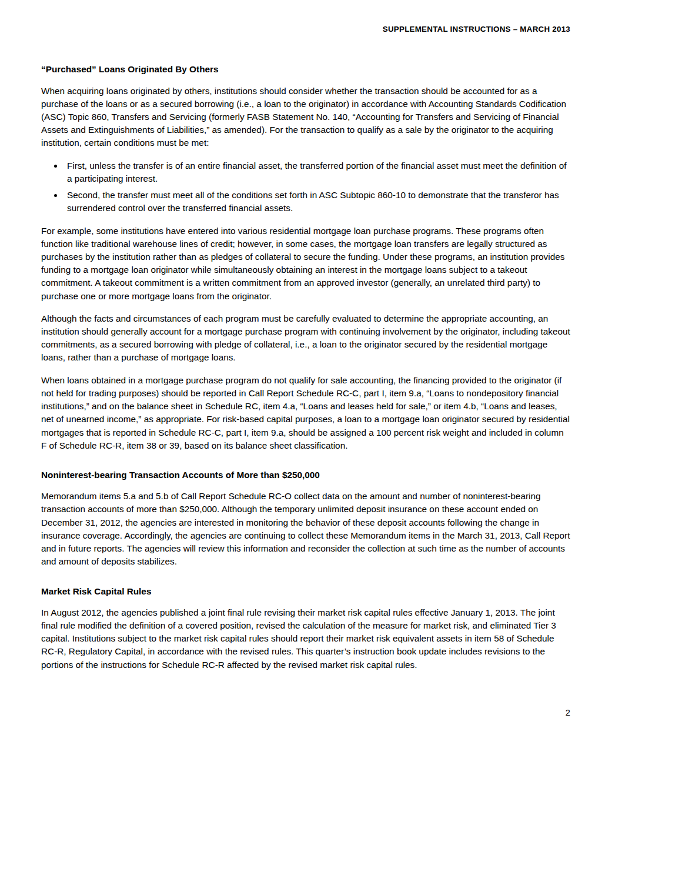SUPPLEMENTAL INSTRUCTIONS – MARCH 2013
“Purchased” Loans Originated By Others
When acquiring loans originated by others, institutions should consider whether the transaction should be accounted for as a purchase of the loans or as a secured borrowing (i.e., a loan to the originator) in accordance with Accounting Standards Codification (ASC) Topic 860, Transfers and Servicing (formerly FASB Statement No. 140, “Accounting for Transfers and Servicing of Financial Assets and Extinguishments of Liabilities,” as amended). For the transaction to qualify as a sale by the originator to the acquiring institution, certain conditions must be met:
First, unless the transfer is of an entire financial asset, the transferred portion of the financial asset must meet the definition of a participating interest.
Second, the transfer must meet all of the conditions set forth in ASC Subtopic 860-10 to demonstrate that the transferor has surrendered control over the transferred financial assets.
For example, some institutions have entered into various residential mortgage loan purchase programs. These programs often function like traditional warehouse lines of credit; however, in some cases, the mortgage loan transfers are legally structured as purchases by the institution rather than as pledges of collateral to secure the funding. Under these programs, an institution provides funding to a mortgage loan originator while simultaneously obtaining an interest in the mortgage loans subject to a takeout commitment. A takeout commitment is a written commitment from an approved investor (generally, an unrelated third party) to purchase one or more mortgage loans from the originator.
Although the facts and circumstances of each program must be carefully evaluated to determine the appropriate accounting, an institution should generally account for a mortgage purchase program with continuing involvement by the originator, including takeout commitments, as a secured borrowing with pledge of collateral, i.e., a loan to the originator secured by the residential mortgage loans, rather than a purchase of mortgage loans.
When loans obtained in a mortgage purchase program do not qualify for sale accounting, the financing provided to the originator (if not held for trading purposes) should be reported in Call Report Schedule RC-C, part I, item 9.a, “Loans to nondepository financial institutions,” and on the balance sheet in Schedule RC, item 4.a, “Loans and leases held for sale,” or item 4.b, “Loans and leases, net of unearned income,” as appropriate. For risk-based capital purposes, a loan to a mortgage loan originator secured by residential mortgages that is reported in Schedule RC-C, part I, item 9.a, should be assigned a 100 percent risk weight and included in column F of Schedule RC-R, item 38 or 39, based on its balance sheet classification.
Noninterest-bearing Transaction Accounts of More than $250,000
Memorandum items 5.a and 5.b of Call Report Schedule RC-O collect data on the amount and number of noninterest-bearing transaction accounts of more than $250,000. Although the temporary unlimited deposit insurance on these account ended on December 31, 2012, the agencies are interested in monitoring the behavior of these deposit accounts following the change in insurance coverage. Accordingly, the agencies are continuing to collect these Memorandum items in the March 31, 2013, Call Report and in future reports. The agencies will review this information and reconsider the collection at such time as the number of accounts and amount of deposits stabilizes.
Market Risk Capital Rules
In August 2012, the agencies published a joint final rule revising their market risk capital rules effective January 1, 2013. The joint final rule modified the definition of a covered position, revised the calculation of the measure for market risk, and eliminated Tier 3 capital. Institutions subject to the market risk capital rules should report their market risk equivalent assets in item 58 of Schedule RC-R, Regulatory Capital, in accordance with the revised rules. This quarter’s instruction book update includes revisions to the portions of the instructions for Schedule RC-R affected by the revised market risk capital rules.
2